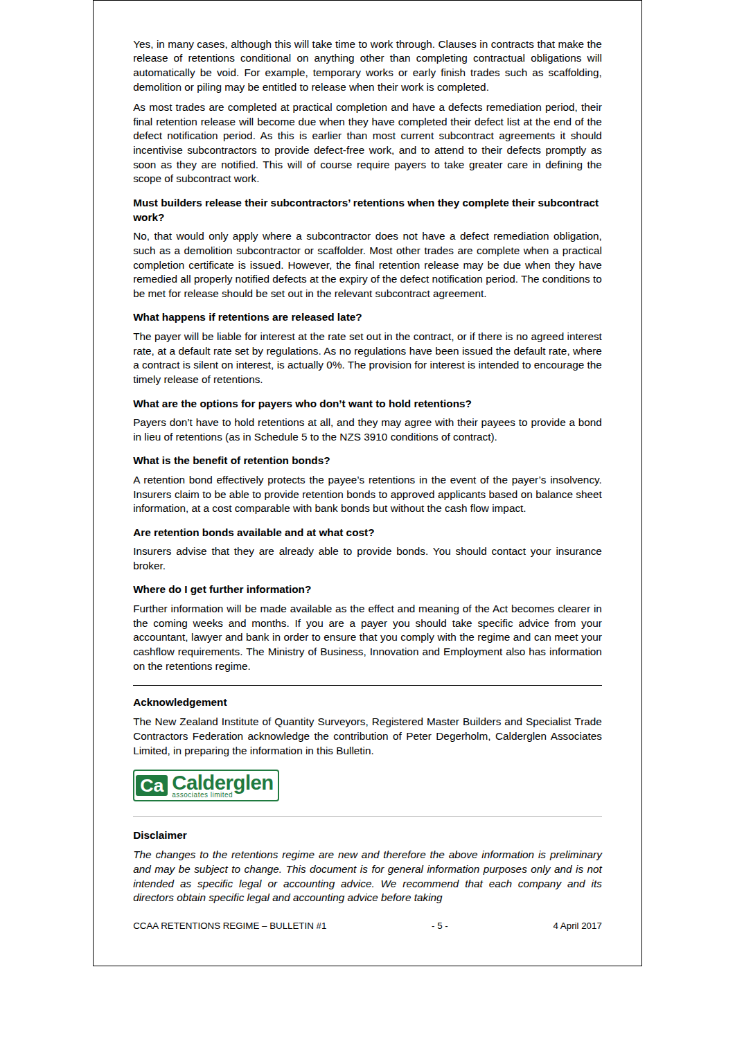Yes, in many cases, although this will take time to work through. Clauses in contracts that make the release of retentions conditional on anything other than completing contractual obligations will automatically be void. For example, temporary works or early finish trades such as scaffolding, demolition or piling may be entitled to release when their work is completed.
As most trades are completed at practical completion and have a defects remediation period, their final retention release will become due when they have completed their defect list at the end of the defect notification period. As this is earlier than most current subcontract agreements it should incentivise subcontractors to provide defect-free work, and to attend to their defects promptly as soon as they are notified. This will of course require payers to take greater care in defining the scope of subcontract work.
Must builders release their subcontractors’ retentions when they complete their subcontract work?
No, that would only apply where a subcontractor does not have a defect remediation obligation, such as a demolition subcontractor or scaffolder. Most other trades are complete when a practical completion certificate is issued. However, the final retention release may be due when they have remedied all properly notified defects at the expiry of the defect notification period. The conditions to be met for release should be set out in the relevant subcontract agreement.
What happens if retentions are released late?
The payer will be liable for interest at the rate set out in the contract, or if there is no agreed interest rate, at a default rate set by regulations. As no regulations have been issued the default rate, where a contract is silent on interest, is actually 0%. The provision for interest is intended to encourage the timely release of retentions.
What are the options for payers who don’t want to hold retentions?
Payers don’t have to hold retentions at all, and they may agree with their payees to provide a bond in lieu of retentions (as in Schedule 5 to the NZS 3910 conditions of contract).
What is the benefit of retention bonds?
A retention bond effectively protects the payee’s retentions in the event of the payer’s insolvency. Insurers claim to be able to provide retention bonds to approved applicants based on balance sheet information, at a cost comparable with bank bonds but without the cash flow impact.
Are retention bonds available and at what cost?
Insurers advise that they are already able to provide bonds. You should contact your insurance broker.
Where do I get further information?
Further information will be made available as the effect and meaning of the Act becomes clearer in the coming weeks and months. If you are a payer you should take specific advice from your accountant, lawyer and bank in order to ensure that you comply with the regime and can meet your cashflow requirements. The Ministry of Business, Innovation and Employment also has information on the retentions regime.
Acknowledgement
The New Zealand Institute of Quantity Surveyors, Registered Master Builders and Specialist Trade Contractors Federation acknowledge the contribution of Peter Degerholm, Calderglen Associates Limited, in preparing the information in this Bulletin.
Ca Calderglen associates limited
Disclaimer
The changes to the retentions regime are new and therefore the above information is preliminary and may be subject to change. This document is for general information purposes only and is not intended as specific legal or accounting advice. We recommend that each company and its directors obtain specific legal and accounting advice before taking
CCAA RETENTIONS REGIME – BULLETIN #1 - 5 - 4 April 2017